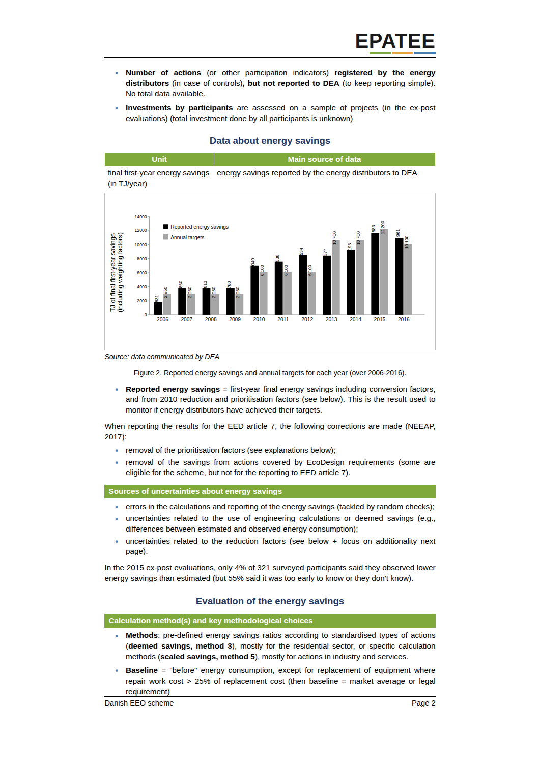EPATEE
Number of actions (or other participation indicators) registered by the energy distributors (in case of controls), but not reported to DEA (to keep reporting simple). No total data available.
Investments by participants are assessed on a sample of projects (in the ex-post evaluations) (total investment done by all participants is unknown)
Data about energy savings
| Unit | Main source of data |
| --- | --- |
| final first-year energy savings (in TJ/year) | energy savings reported by the energy distributors to DEA |
TJ of final first-year savings
(including weighting factors)
0 2000 4000 6000 8000 10000 12000 14000 Reported energy savings Annual targets 1 831 2 950 2006 3 850 2 950 2007 3 813 2 950 2008 3 760 2 950 2009 7 040 6 100 2010 7 538 6 100 2011 8 534 6 100 2012 8 377 10 700 2013 9 193 10 700 2014 11 583 12 200 2015 10 961 10 100 2016
Source: data communicated by DEA
Figure 2. Reported energy savings and annual targets for each year (over 2006-2016).
Reported energy savings = first-year final energy savings including conversion factors, and from 2010 reduction and prioritisation factors (see below). This is the result used to monitor if energy distributors have achieved their targets.
When reporting the results for the EED article 7, the following corrections are made (NEEAP, 2017):
removal of the prioritisation factors (see explanations below);
removal of the savings from actions covered by EcoDesign requirements (some are eligible for the scheme, but not for the reporting to EED article 7).
Sources of uncertainties about energy savings
errors in the calculations and reporting of the energy savings (tackled by random checks);
uncertainties related to the use of engineering calculations or deemed savings (e.g., differences between estimated and observed energy consumption);
uncertainties related to the reduction factors (see below + focus on additionality next page).
In the 2015 ex-post evaluations, only 4% of 321 surveyed participants said they observed lower energy savings than estimated (but 55% said it was too early to know or they don't know).
Evaluation of the energy savings
Calculation method(s) and key methodological choices
Methods: pre-defined energy savings ratios according to standardised types of actions (deemed savings, method 3), mostly for the residential sector, or specific calculation methods (scaled savings, method 5), mostly for actions in industry and services.
Baseline = "before" energy consumption, except for replacement of equipment where repair work cost > 25% of replacement cost (then baseline = market average or legal requirement)
Danish EEO scheme Page 2